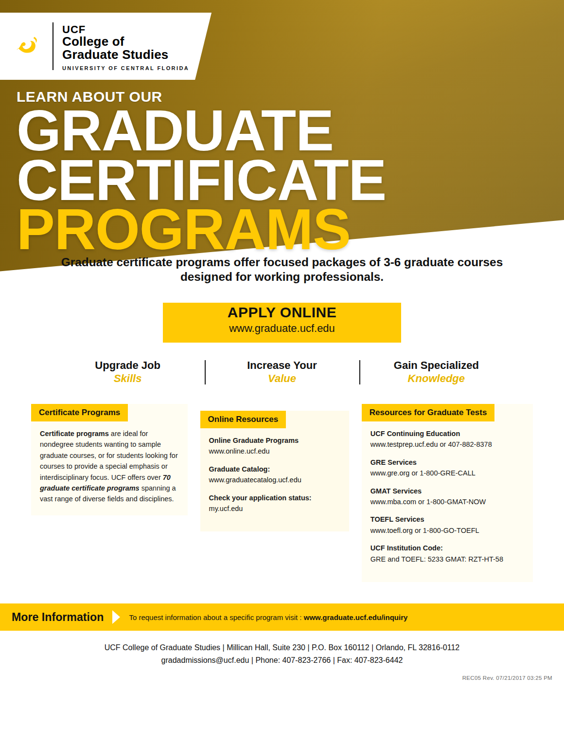UCF
College of
Graduate Studies
UNIVERSITY OF CENTRAL FLORIDA
Learn about our
Graduate
Certificate
Programs
Graduate certificate programs offer focused packages of 3-6 graduate courses designed for working professionals.
APPLY ONLINE
www.graduate.ucf.edu
Upgrade Job
Skills
Increase Your
Value
Gain Specialized
Knowledge
Certificate Programs
Certificate programs are ideal for nondegree students wanting to sample graduate courses, or for students looking for courses to provide a special emphasis or interdisciplinary focus. UCF offers over 70 graduate certificate programs spanning a vast range of diverse fields and disciplines.
Online Resources
Online Graduate Programs www.online.ucf.edu
Graduate Catalog: www.graduatecatalog.ucf.edu
Check your application status: my.ucf.edu
Resources for Graduate Tests
UCF Continuing Education www.testprep.ucf.edu or 407-882-8378
GRE Services www.gre.org or 1-800-GRE-CALL
GMAT Services www.mba.com or 1-800-GMAT-NOW
TOEFL Services www.toefl.org or 1-800-GO-TOEFL
UCF Institution Code: GRE and TOEFL: 5233 GMAT: RZT-HT-58
More Information
To request information about a specific program visit : www.graduate.ucf.edu/inquiry
UCF College of Graduate Studies | Millican Hall, Suite 230 | P.O. Box 160112 | Orlando, FL 32816-0112
gradadmissions@ucf.edu | Phone: 407-823-2766 | Fax: 407-823-6442
REC05 Rev. 07/21/2017 03:25 PM